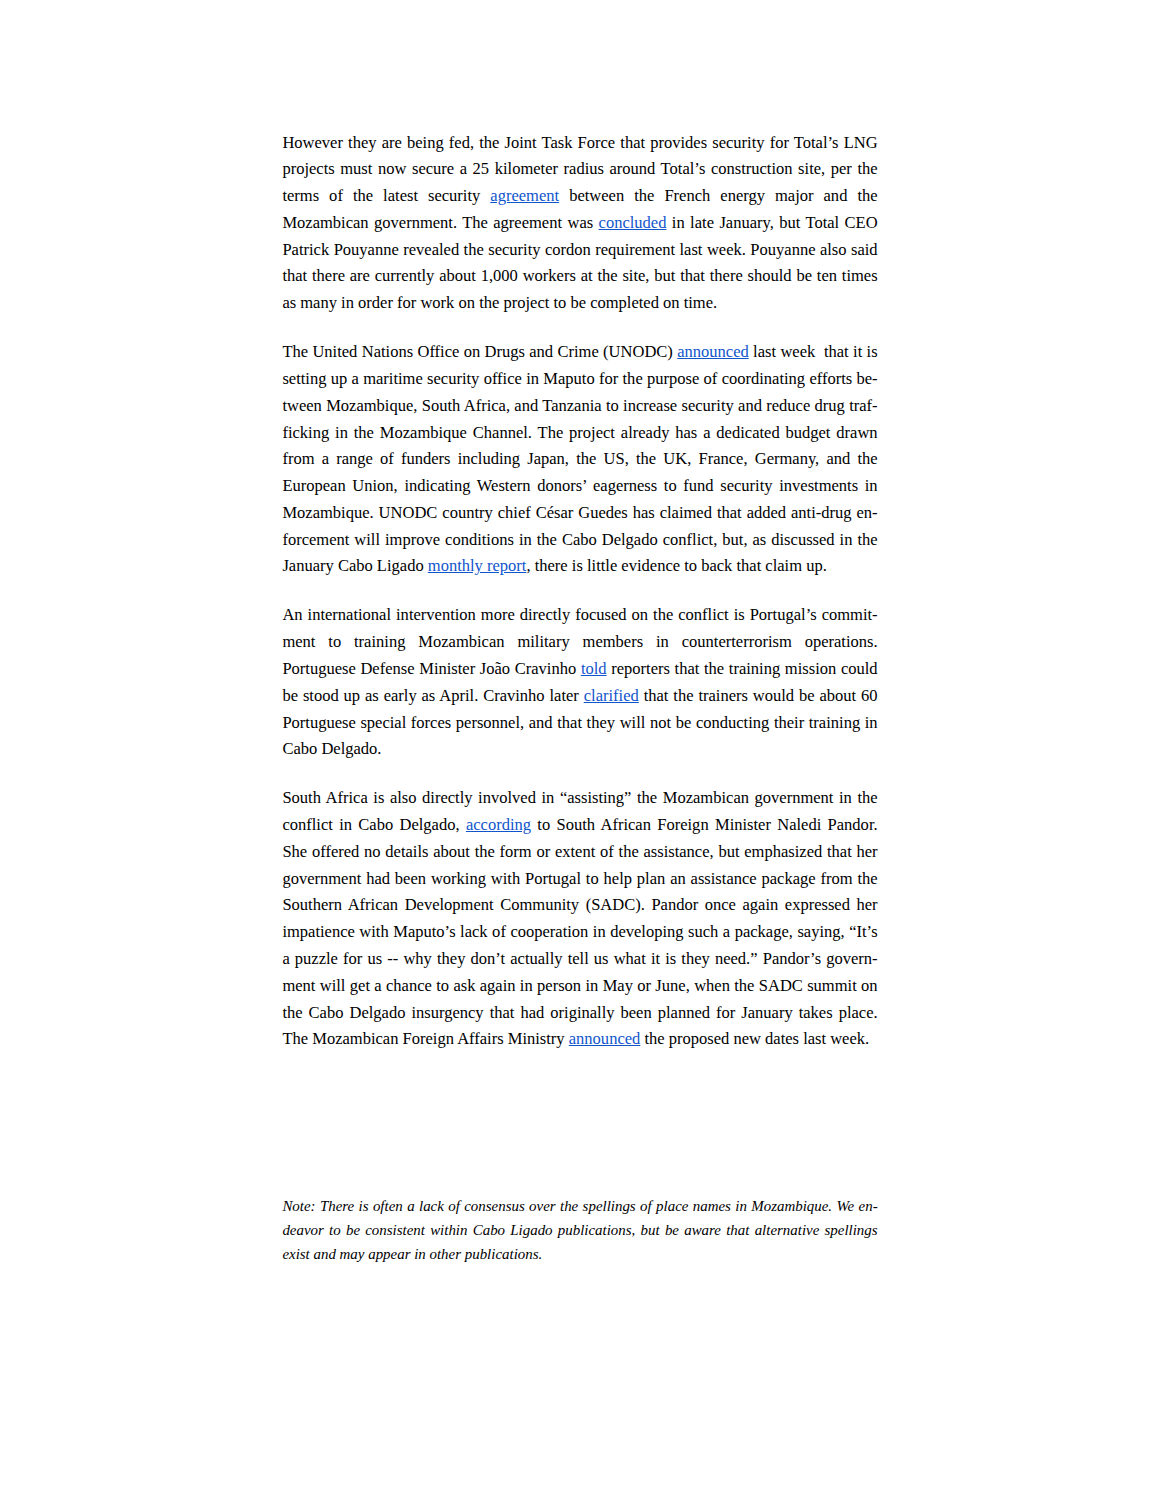However they are being fed, the Joint Task Force that provides security for Total’s LNG projects must now secure a 25 kilometer radius around Total’s construction site, per the terms of the latest security agreement between the French energy major and the Mozambican government. The agreement was concluded in late January, but Total CEO Patrick Pouyanne revealed the security cordon requirement last week. Pouyanne also said that there are currently about 1,000 workers at the site, but that there should be ten times as many in order for work on the project to be completed on time.
The United Nations Office on Drugs and Crime (UNODC) announced last week that it is setting up a maritime security office in Maputo for the purpose of coordinating efforts between Mozambique, South Africa, and Tanzania to increase security and reduce drug trafficking in the Mozambique Channel. The project already has a dedicated budget drawn from a range of funders including Japan, the US, the UK, France, Germany, and the European Union, indicating Western donors’ eagerness to fund security investments in Mozambique. UNODC country chief César Guedes has claimed that added anti-drug enforcement will improve conditions in the Cabo Delgado conflict, but, as discussed in the January Cabo Ligado monthly report, there is little evidence to back that claim up.
An international intervention more directly focused on the conflict is Portugal’s commitment to training Mozambican military members in counterterrorism operations. Portuguese Defense Minister João Cravinho told reporters that the training mission could be stood up as early as April. Cravinho later clarified that the trainers would be about 60 Portuguese special forces personnel, and that they will not be conducting their training in Cabo Delgado.
South Africa is also directly involved in “assisting” the Mozambican government in the conflict in Cabo Delgado, according to South African Foreign Minister Naledi Pandor. She offered no details about the form or extent of the assistance, but emphasized that her government had been working with Portugal to help plan an assistance package from the Southern African Development Community (SADC). Pandor once again expressed her impatience with Maputo’s lack of cooperation in developing such a package, saying, “It’s a puzzle for us -- why they don’t actually tell us what it is they need.” Pandor’s government will get a chance to ask again in person in May or June, when the SADC summit on the Cabo Delgado insurgency that had originally been planned for January takes place. The Mozambican Foreign Affairs Ministry announced the proposed new dates last week.
Note: There is often a lack of consensus over the spellings of place names in Mozambique. We endeavor to be consistent within Cabo Ligado publications, but be aware that alternative spellings exist and may appear in other publications.